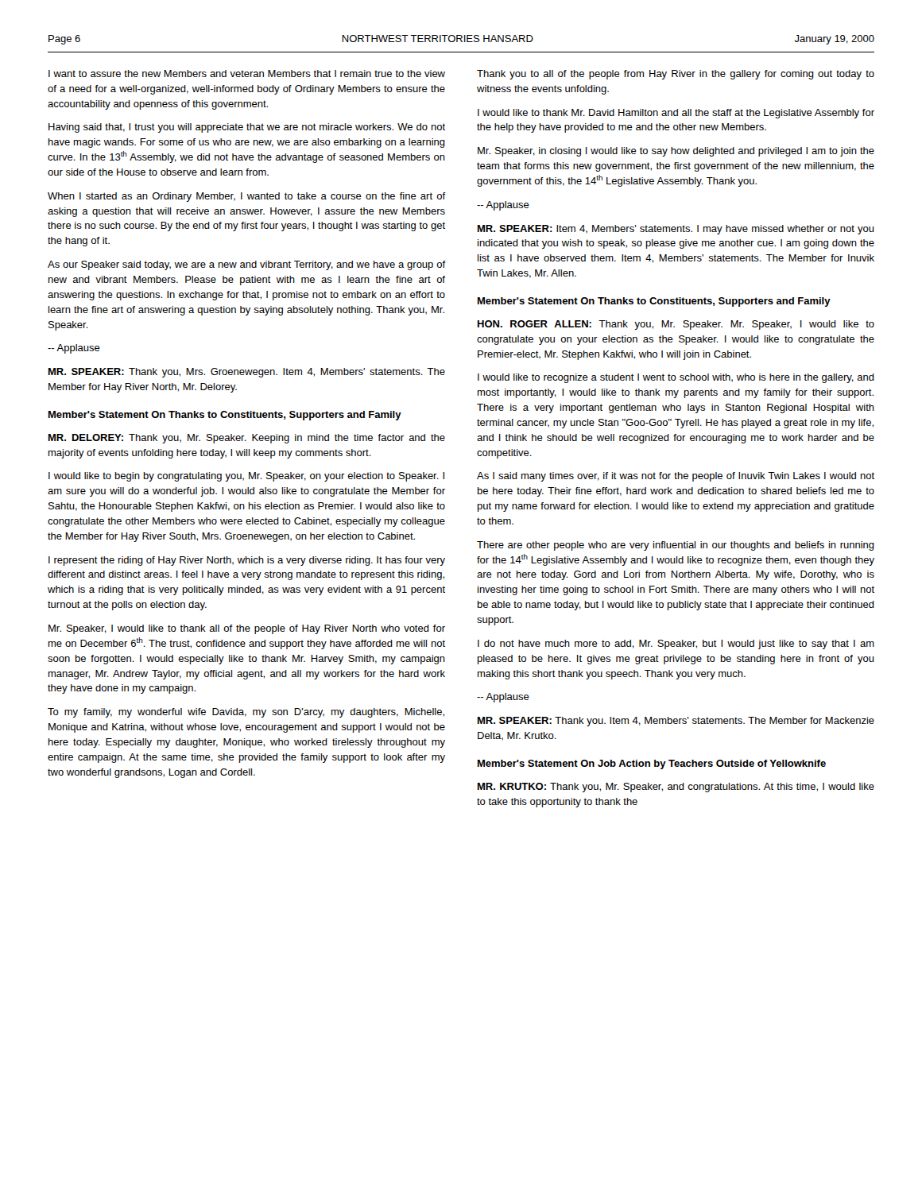Page 6
NORTHWEST TERRITORIES HANSARD
January 19, 2000
I want to assure the new Members and veteran Members that I remain true to the view of a need for a well-organized, well-informed body of Ordinary Members to ensure the accountability and openness of this government.
Having said that, I trust you will appreciate that we are not miracle workers. We do not have magic wands. For some of us who are new, we are also embarking on a learning curve. In the 13th Assembly, we did not have the advantage of seasoned Members on our side of the House to observe and learn from.
When I started as an Ordinary Member, I wanted to take a course on the fine art of asking a question that will receive an answer. However, I assure the new Members there is no such course. By the end of my first four years, I thought I was starting to get the hang of it.
As our Speaker said today, we are a new and vibrant Territory, and we have a group of new and vibrant Members. Please be patient with me as I learn the fine art of answering the questions. In exchange for that, I promise not to embark on an effort to learn the fine art of answering a question by saying absolutely nothing. Thank you, Mr. Speaker.
-- Applause
MR. SPEAKER: Thank you, Mrs. Groenewegen. Item 4, Members' statements. The Member for Hay River North, Mr. Delorey.
Member's Statement On Thanks to Constituents, Supporters and Family
MR. DELOREY: Thank you, Mr. Speaker. Keeping in mind the time factor and the majority of events unfolding here today, I will keep my comments short.
I would like to begin by congratulating you, Mr. Speaker, on your election to Speaker. I am sure you will do a wonderful job. I would also like to congratulate the Member for Sahtu, the Honourable Stephen Kakfwi, on his election as Premier. I would also like to congratulate the other Members who were elected to Cabinet, especially my colleague the Member for Hay River South, Mrs. Groenewegen, on her election to Cabinet.
I represent the riding of Hay River North, which is a very diverse riding. It has four very different and distinct areas. I feel I have a very strong mandate to represent this riding, which is a riding that is very politically minded, as was very evident with a 91 percent turnout at the polls on election day.
Mr. Speaker, I would like to thank all of the people of Hay River North who voted for me on December 6th. The trust, confidence and support they have afforded me will not soon be forgotten. I would especially like to thank Mr. Harvey Smith, my campaign manager, Mr. Andrew Taylor, my official agent, and all my workers for the hard work they have done in my campaign.
To my family, my wonderful wife Davida, my son D'arcy, my daughters, Michelle, Monique and Katrina, without whose love, encouragement and support I would not be here today. Especially my daughter, Monique, who worked tirelessly throughout my entire campaign. At the same time, she provided the family support to look after my two wonderful grandsons, Logan and Cordell.
Thank you to all of the people from Hay River in the gallery for coming out today to witness the events unfolding.
I would like to thank Mr. David Hamilton and all the staff at the Legislative Assembly for the help they have provided to me and the other new Members.
Mr. Speaker, in closing I would like to say how delighted and privileged I am to join the team that forms this new government, the first government of the new millennium, the government of this, the 14th Legislative Assembly. Thank you.
-- Applause
MR. SPEAKER: Item 4, Members' statements. I may have missed whether or not you indicated that you wish to speak, so please give me another cue. I am going down the list as I have observed them. Item 4, Members' statements. The Member for Inuvik Twin Lakes, Mr. Allen.
Member's Statement On Thanks to Constituents, Supporters and Family
HON. ROGER ALLEN: Thank you, Mr. Speaker. Mr. Speaker, I would like to congratulate you on your election as the Speaker. I would like to congratulate the Premier-elect, Mr. Stephen Kakfwi, who I will join in Cabinet.
I would like to recognize a student I went to school with, who is here in the gallery, and most importantly, I would like to thank my parents and my family for their support. There is a very important gentleman who lays in Stanton Regional Hospital with terminal cancer, my uncle Stan "Goo-Goo" Tyrell. He has played a great role in my life, and I think he should be well recognized for encouraging me to work harder and be competitive.
As I said many times over, if it was not for the people of Inuvik Twin Lakes I would not be here today. Their fine effort, hard work and dedication to shared beliefs led me to put my name forward for election. I would like to extend my appreciation and gratitude to them.
There are other people who are very influential in our thoughts and beliefs in running for the 14th Legislative Assembly and I would like to recognize them, even though they are not here today. Gord and Lori from Northern Alberta. My wife, Dorothy, who is investing her time going to school in Fort Smith. There are many others who I will not be able to name today, but I would like to publicly state that I appreciate their continued support.
I do not have much more to add, Mr. Speaker, but I would just like to say that I am pleased to be here. It gives me great privilege to be standing here in front of you making this short thank you speech. Thank you very much.
-- Applause
MR. SPEAKER: Thank you. Item 4, Members' statements. The Member for Mackenzie Delta, Mr. Krutko.
Member's Statement On Job Action by Teachers Outside of Yellowknife
MR. KRUTKO: Thank you, Mr. Speaker, and congratulations. At this time, I would like to take this opportunity to thank the